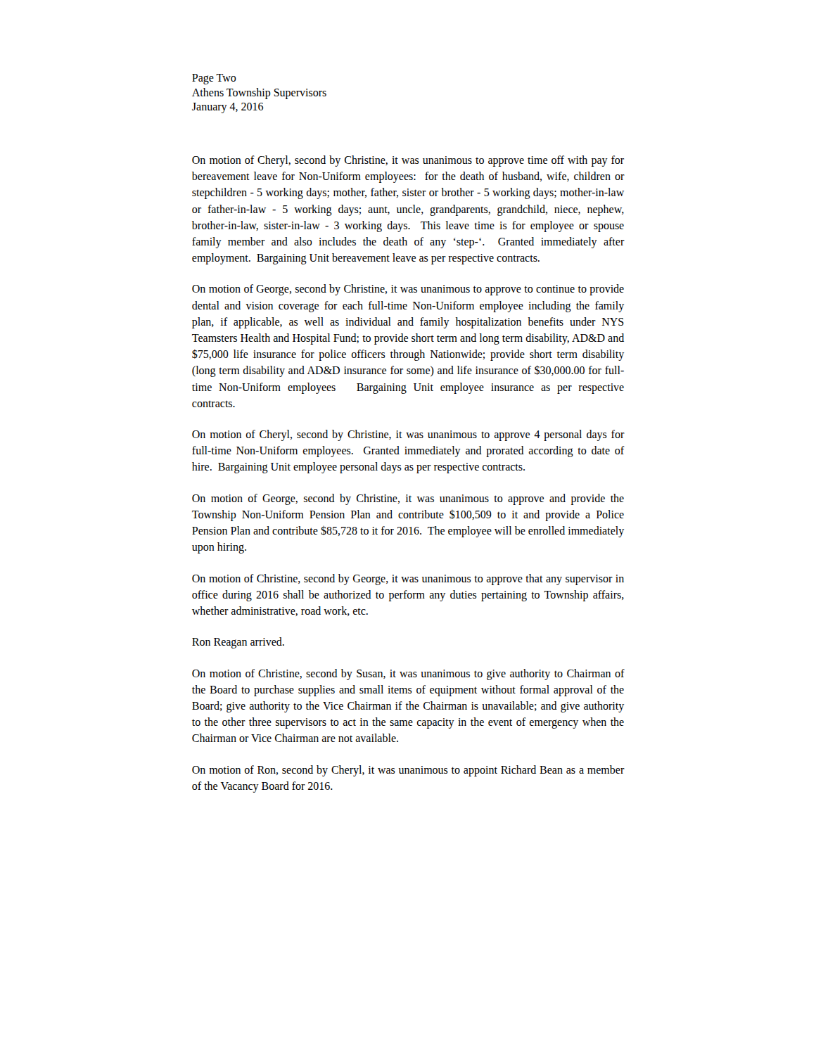Page Two
Athens Township Supervisors
January 4, 2016
On motion of Cheryl, second by Christine, it was unanimous to approve time off with pay for bereavement leave for Non-Uniform employees: for the death of husband, wife, children or stepchildren - 5 working days; mother, father, sister or brother - 5 working days; mother-in-law or father-in-law - 5 working days; aunt, uncle, grandparents, grandchild, niece, nephew, brother-in-law, sister-in-law - 3 working days. This leave time is for employee or spouse family member and also includes the death of any ‘step-‘. Granted immediately after employment. Bargaining Unit bereavement leave as per respective contracts.
On motion of George, second by Christine, it was unanimous to approve to continue to provide dental and vision coverage for each full-time Non-Uniform employee including the family plan, if applicable, as well as individual and family hospitalization benefits under NYS Teamsters Health and Hospital Fund; to provide short term and long term disability, AD&D and $75,000 life insurance for police officers through Nationwide; provide short term disability (long term disability and AD&D insurance for some) and life insurance of $30,000.00 for full-time Non-Uniform employees Bargaining Unit employee insurance as per respective contracts.
On motion of Cheryl, second by Christine, it was unanimous to approve 4 personal days for full-time Non-Uniform employees. Granted immediately and prorated according to date of hire. Bargaining Unit employee personal days as per respective contracts.
On motion of George, second by Christine, it was unanimous to approve and provide the Township Non-Uniform Pension Plan and contribute $100,509 to it and provide a Police Pension Plan and contribute $85,728 to it for 2016. The employee will be enrolled immediately upon hiring.
On motion of Christine, second by George, it was unanimous to approve that any supervisor in office during 2016 shall be authorized to perform any duties pertaining to Township affairs, whether administrative, road work, etc.
Ron Reagan arrived.
On motion of Christine, second by Susan, it was unanimous to give authority to Chairman of the Board to purchase supplies and small items of equipment without formal approval of the Board; give authority to the Vice Chairman if the Chairman is unavailable; and give authority to the other three supervisors to act in the same capacity in the event of emergency when the Chairman or Vice Chairman are not available.
On motion of Ron, second by Cheryl, it was unanimous to appoint Richard Bean as a member of the Vacancy Board for 2016.